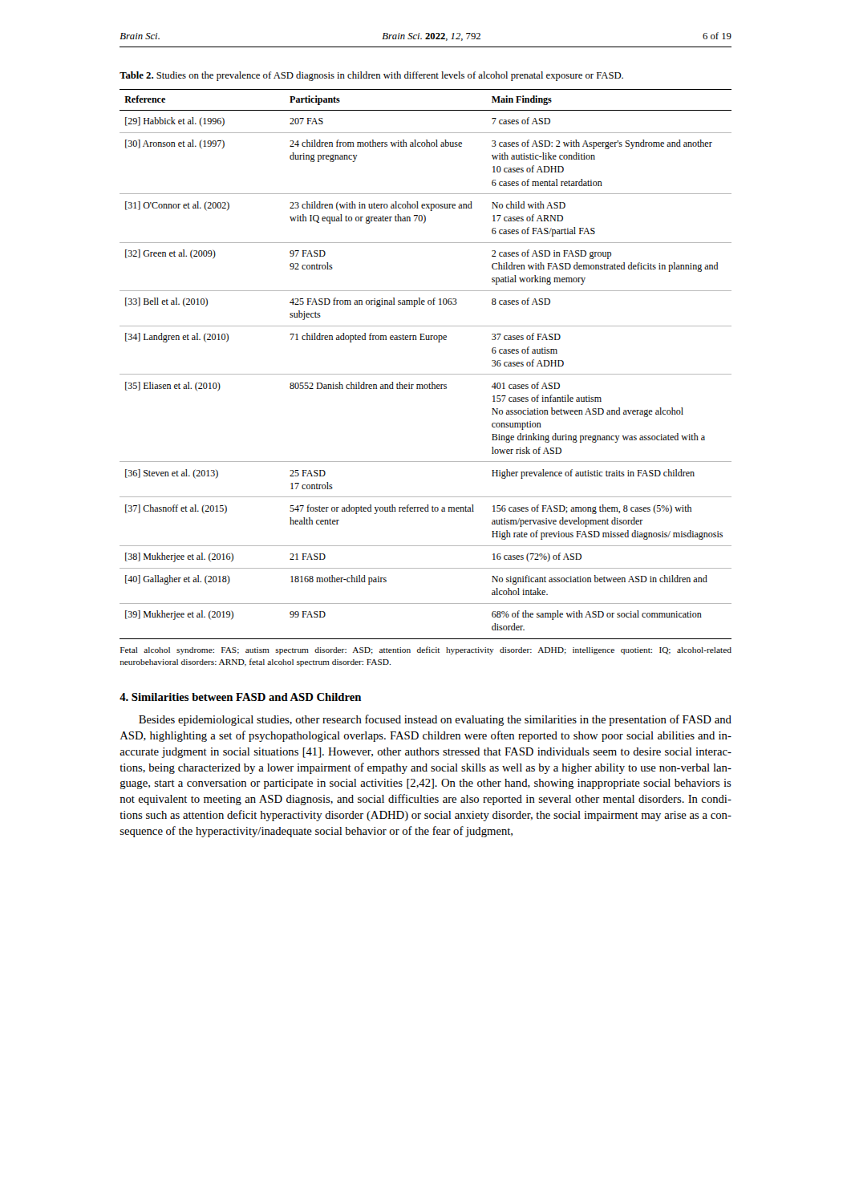Brain Sci. Brain Sci. 2022, 12, 792 6 of 19
Table 2. Studies on the prevalence of ASD diagnosis in children with different levels of alcohol prenatal exposure or FASD.
| Reference | Participants | Main Findings |
| --- | --- | --- |
| [29] Habbick et al. (1996) | 207 FAS | 7 cases of ASD |
| [30] Aronson et al. (1997) | 24 children from mothers with alcohol abuse during pregnancy | 3 cases of ASD: 2 with Asperger's Syndrome and another with autistic-like condition 10 cases of ADHD 6 cases of mental retardation |
| [31] O'Connor et al. (2002) | 23 children (with in utero alcohol exposure and with IQ equal to or greater than 70) | No child with ASD 17 cases of ARND 6 cases of FAS/partial FAS |
| [32] Green et al. (2009) | 97 FASD 92 controls | 2 cases of ASD in FASD group Children with FASD demonstrated deficits in planning and spatial working memory |
| [33] Bell et al. (2010) | 425 FASD from an original sample of 1063 subjects | 8 cases of ASD |
| [34] Landgren et al. (2010) | 71 children adopted from eastern Europe | 37 cases of FASD 6 cases of autism 36 cases of ADHD |
| [35] Eliasen et al. (2010) | 80552 Danish children and their mothers | 401 cases of ASD 157 cases of infantile autism No association between ASD and average alcohol consumption Binge drinking during pregnancy was associated with a lower risk of ASD |
| [36] Steven et al. (2013) | 25 FASD 17 controls | Higher prevalence of autistic traits in FASD children |
| [37] Chasnoff et al. (2015) | 547 foster or adopted youth referred to a mental health center | 156 cases of FASD; among them, 8 cases (5%) with autism/pervasive development disorder High rate of previous FASD missed diagnosis/ misdiagnosis |
| [38] Mukherjee et al. (2016) | 21 FASD | 16 cases (72%) of ASD |
| [40] Gallagher et al. (2018) | 18168 mother-child pairs | No significant association between ASD in children and alcohol intake. |
| [39] Mukherjee et al. (2019) | 99 FASD | 68% of the sample with ASD or social communication disorder. |
Fetal alcohol syndrome: FAS; autism spectrum disorder: ASD; attention deficit hyperactivity disorder: ADHD; intelligence quotient: IQ; alcohol-related neurobehavioral disorders: ARND, fetal alcohol spectrum disorder: FASD.
4. Similarities between FASD and ASD Children
Besides epidemiological studies, other research focused instead on evaluating the similarities in the presentation of FASD and ASD, highlighting a set of psychopathological overlaps. FASD children were often reported to show poor social abilities and inaccurate judgment in social situations [41]. However, other authors stressed that FASD individuals seem to desire social interactions, being characterized by a lower impairment of empathy and social skills as well as by a higher ability to use non-verbal language, start a conversation or participate in social activities [2,42]. On the other hand, showing inappropriate social behaviors is not equivalent to meeting an ASD diagnosis, and social difficulties are also reported in several other mental disorders. In conditions such as attention deficit hyperactivity disorder (ADHD) or social anxiety disorder, the social impairment may arise as a consequence of the hyperactivity/inadequate social behavior or of the fear of judgment,